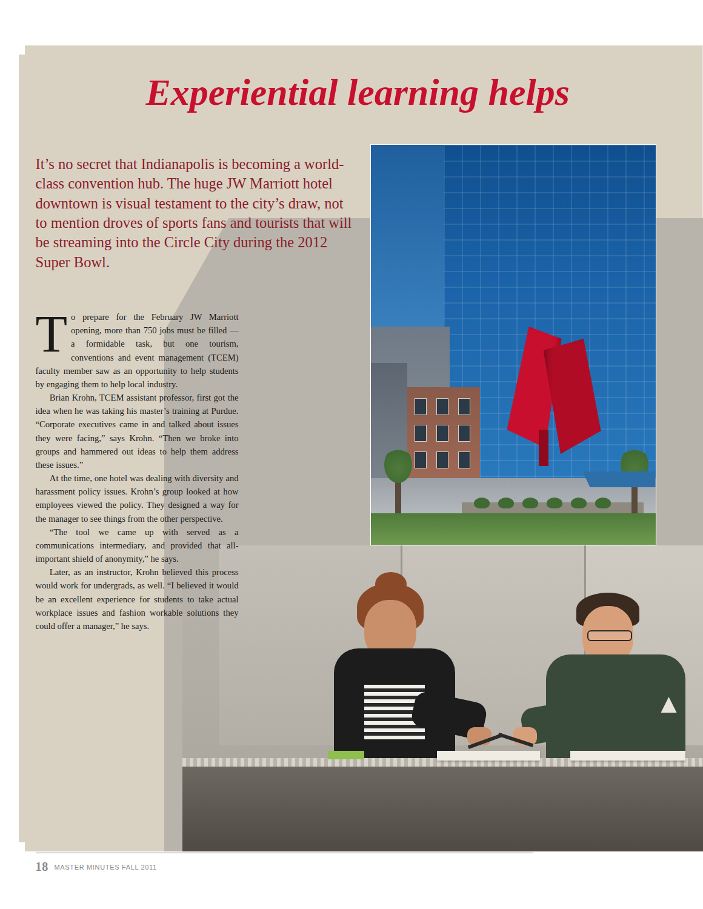Experiential learning helps
It’s no secret that Indianapolis is becoming a world-class convention hub. The huge JW Marriott hotel downtown is visual testament to the city’s draw, not to mention droves of sports fans and tourists that will be streaming into the Circle City during the 2012 Super Bowl.
To prepare for the February JW Marriott opening, more than 750 jobs must be filled — a formidable task, but one tourism, conventions and event management (TCEM) faculty member saw as an opportunity to help students by engaging them to help local industry.
Brian Krohn, TCEM assistant professor, first got the idea when he was taking his master’s training at Purdue. “Corporate executives came in and talked about issues they were facing,” says Krohn. “Then we broke into groups and hammered out ideas to help them address these issues.”
At the time, one hotel was dealing with diversity and harassment policy issues. Krohn’s group looked at how employees viewed the policy. They designed a way for the manager to see things from the other perspective.
“The tool we came up with served as a communications intermediary, and provided that all-important shield of anonymity,” he says.
Later, as an instructor, Krohn believed this process would work for undergrads, as well. “I believed it would be an excellent experience for students to take actual workplace issues and fashion workable solutions they could offer a manager,” he says.
18 MASTER MINUTES FALL 2011